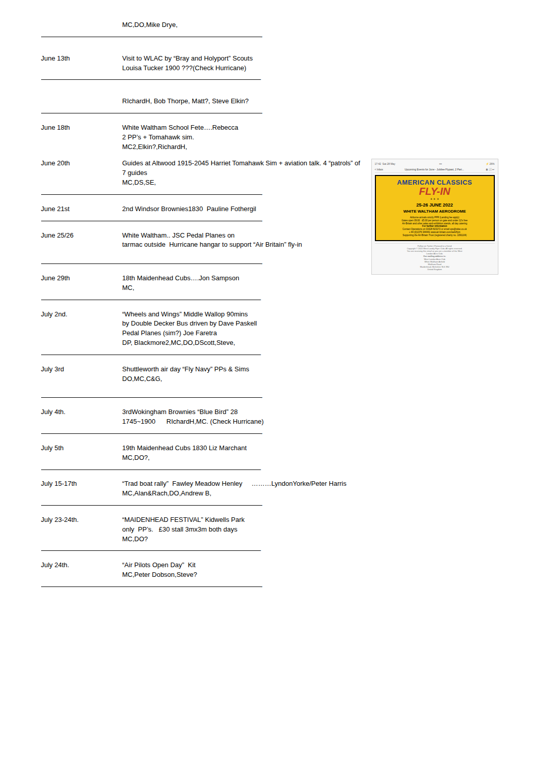MC,DO,Mike Drye,
————————————————————————————————————-
June 13th
Visit to WLAC by “Bray and Holyport” Scouts
Louisa Tucker 1900 ???(Check Hurricane)
————————————————————————————————————
RIchardH, Bob Thorpe, Matt?, Steve Elkin?
————————————————————————————————————-
June 18th
White Waltham School Fete….Rebecca
2 PP’s + Tomahawk sim.
MC2,Elkin?,RichardH,
17:42 Sat 28 May ••• ⚡ 26%
< Inbox Upcoming Events for June - Jubilee Flypast, 2 Part... 🗑 ⬜ ↩
AMERICAN CLASSICS
FLY-IN
✈ ✈ ✈
25-26 JUNE 2022
WHITE WALTHAM AERODROME
Airborne arrivals strictly PPR (Landing fee apply)
Gates open 09:00 £5.00 per person on gate and under 12’s free
Air-Britain and other sales and exhibition stands, all day catering
For further information
Contact Operations on 01628 823272 or email ops@wlac.co.uk
+ 44 (0)1376 344441 www.air-britain.com/web/flyin
Supporting the Air-Britain Trust (registered charity no. 1091104)
Follow on Twitter | Forward to a friend
Copyright © 2022 West Landry Flyer Club, All rights reserved.
You are receiving this email as you are a member of the West
London Aero Club.
Our mailing address is:
West London Aero Club
White Waltham Airfield
Waltham Road
Maidenhead, Berkshire SL6 3NJ
United Kingdom
June 20th
Guides at Altwood 1915-2045 Harriet Tomahawk Sim + aviation talk. 4 “patrols” of 7 guides
MC,DS,SE,
————————————————————————————————————-
June 21st
2nd Windsor Brownies1830 Pauline Fothergil
————————————————————————————————————-
June 25/26
White Waltham.. JSC Pedal Planes on
tarmac outside Hurricane hangar to support “Air Britain” fly-in
————————————————————————————————————-
June 29th
18th Maidenhead Cubs….Jon Sampson
MC,
————————————————————————————————————
July 2nd.
“Wheels and Wings” Middle Wallop 90mins
by Double Decker Bus driven by Dave Paskell
Pedal Planes (sim?) Joe Faretra
DP, Blackmore2,MC,DO,DScott,Steve,
————————————————————————————————————
July 3rd
Shuttleworth air day “Fly Navy” PPs & Sims
DO,MC,C&G,
————————————————————————————————————-
July 4th.
3rdWokingham Brownies “Blue Bird” 28
1745~1900 RIchardH,MC. (Check Hurricane)
————————————————————————————————————-
July 5th
19th Maidenhead Cubs 1830 Liz Marchant
MC,DO?,
————————————————————————————————————
July 15-17th
“Trad boat rally” Fawley Meadow Henley ………LyndonYorke/Peter Harris
MC,Alan&Rach,DO,Andrew B,
————————————————————————————————————-
July 23-24th.
“MAIDENHEAD FESTIVAL” Kidwells Park
only PP’s. £30 stall 3mx3m both days
MC,DO?
————————————————————————————————————
July 24th.
“Air Pilots Open Day” Kit
MC,Peter Dobson,Steve?
————————————————————————————————————-